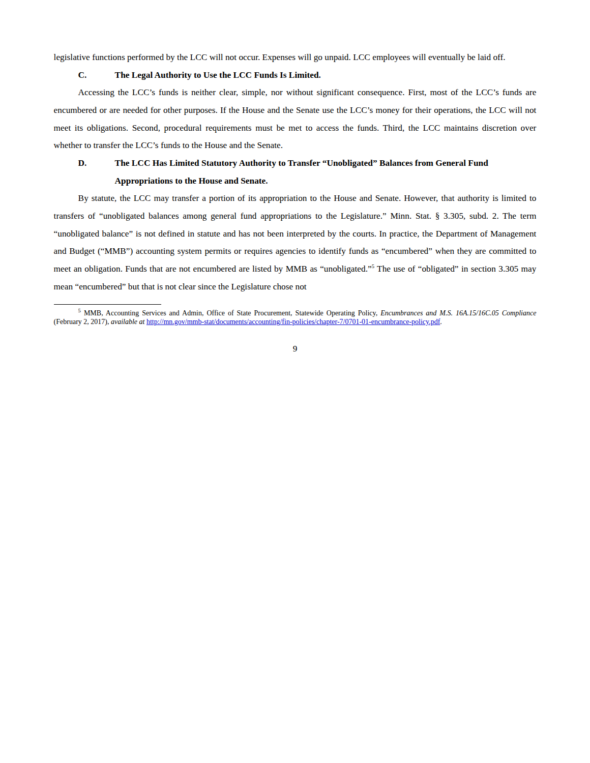legislative functions performed by the LCC will not occur. Expenses will go unpaid. LCC employees will eventually be laid off.
C.
The Legal Authority to Use the LCC Funds Is Limited.
Accessing the LCC’s funds is neither clear, simple, nor without significant consequence. First, most of the LCC’s funds are encumbered or are needed for other purposes. If the House and the Senate use the LCC’s money for their operations, the LCC will not meet its obligations. Second, procedural requirements must be met to access the funds. Third, the LCC maintains discretion over whether to transfer the LCC’s funds to the House and the Senate.
D.
The LCC Has Limited Statutory Authority to Transfer “Unobligated” Balances from General Fund Appropriations to the House and Senate.
By statute, the LCC may transfer a portion of its appropriation to the House and Senate. However, that authority is limited to transfers of “unobligated balances among general fund appropriations to the Legislature.” Minn. Stat. § 3.305, subd. 2. The term “unobligated balance” is not defined in statute and has not been interpreted by the courts. In practice, the Department of Management and Budget (“MMB”) accounting system permits or requires agencies to identify funds as “encumbered” when they are committed to meet an obligation. Funds that are not encumbered are listed by MMB as “unobligated.”5 The use of “obligated” in section 3.305 may mean “encumbered” but that is not clear since the Legislature chose not
5 MMB, Accounting Services and Admin, Office of State Procurement, Statewide Operating Policy, Encumbrances and M.S. 16A.15/16C.05 Compliance (February 2, 2017), available at http://mn.gov/mmb-stat/documents/accounting/fin-policies/chapter-7/0701-01-encumbrance-policy.pdf.
9